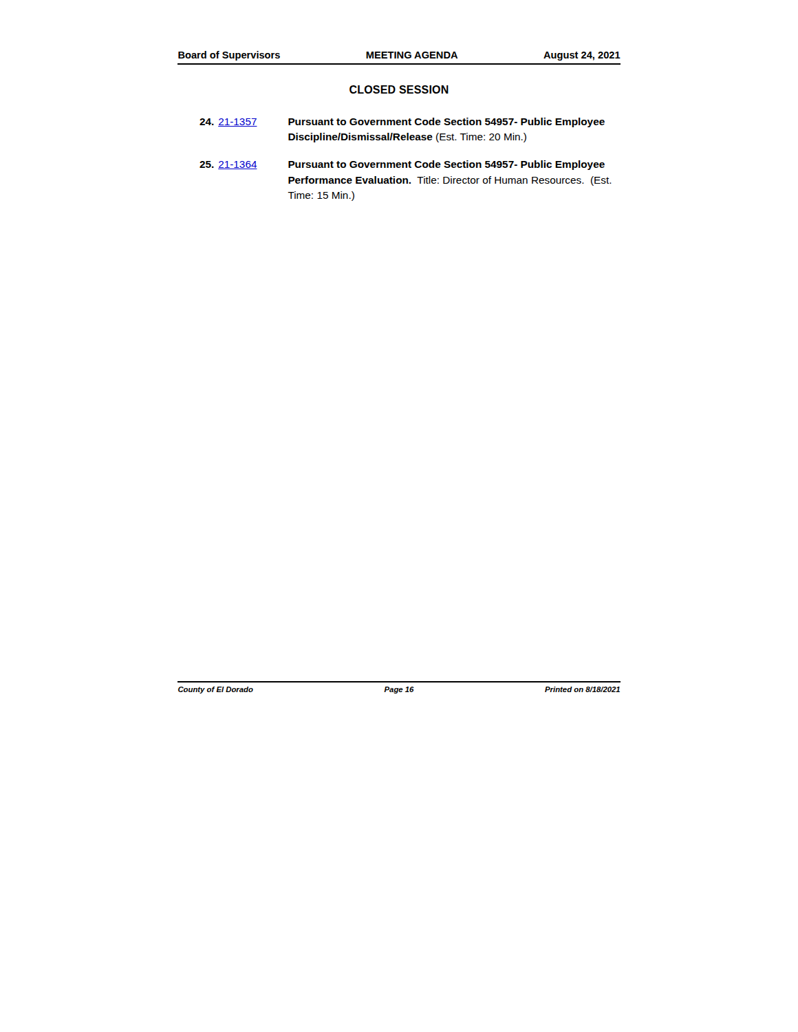Board of Supervisors
MEETING AGENDA
August 24, 2021
CLOSED SESSION
24.
21-1357
Pursuant to Government Code Section 54957- Public Employee Discipline/Dismissal/Release (Est. Time: 20 Min.)
25.
21-1364
Pursuant to Government Code Section 54957- Public Employee Performance Evaluation. Title: Director of Human Resources. (Est. Time: 15 Min.)
County of El Dorado
Page 16
Printed on 8/18/2021